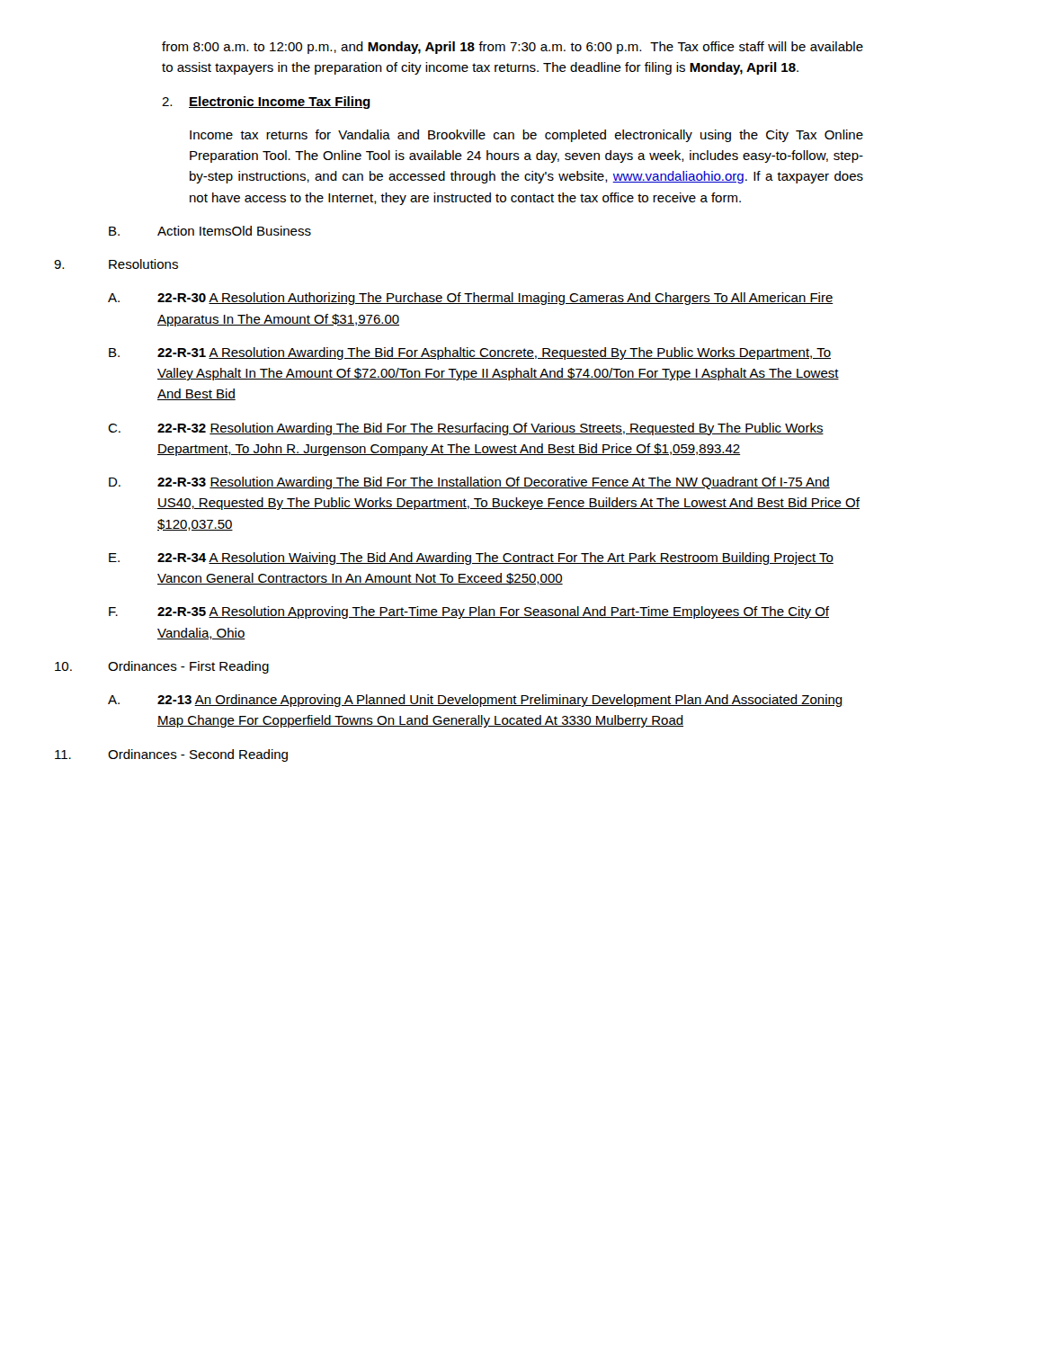from 8:00 a.m. to 12:00 p.m., and Monday, April 18 from 7:30 a.m. to 6:00 p.m. The Tax office staff will be available to assist taxpayers in the preparation of city income tax returns. The deadline for filing is Monday, April 18.
2.
Electronic Income Tax Filing
Income tax returns for Vandalia and Brookville can be completed electronically using the City Tax Online Preparation Tool. The Online Tool is available 24 hours a day, seven days a week, includes easy-to-follow, step-by-step instructions, and can be accessed through the city's website, www.vandaliaohio.org. If a taxpayer does not have access to the Internet, they are instructed to contact the tax office to receive a form.
B.
Action ItemsOld Business
9.
Resolutions
A.
22-R-30 A Resolution Authorizing The Purchase Of Thermal Imaging Cameras And Chargers To All American Fire Apparatus In The Amount Of $31,976.00
B.
22-R-31 A Resolution Awarding The Bid For Asphaltic Concrete, Requested By The Public Works Department, To Valley Asphalt In The Amount Of $72.00/Ton For Type II Asphalt And $74.00/Ton For Type I Asphalt As The Lowest And Best Bid
C.
22-R-32 Resolution Awarding The Bid For The Resurfacing Of Various Streets, Requested By The Public Works Department, To John R. Jurgenson Company At The Lowest And Best Bid Price Of $1,059,893.42
D.
22-R-33 Resolution Awarding The Bid For The Installation Of Decorative Fence At The NW Quadrant Of I-75 And US40, Requested By The Public Works Department, To Buckeye Fence Builders At The Lowest And Best Bid Price Of $120,037.50
E.
22-R-34 A Resolution Waiving The Bid And Awarding The Contract For The Art Park Restroom Building Project To Vancon General Contractors In An Amount Not To Exceed $250,000
F.
22-R-35 A Resolution Approving The Part-Time Pay Plan For Seasonal And Part-Time Employees Of The City Of Vandalia, Ohio
10.
Ordinances - First Reading
A.
22-13 An Ordinance Approving A Planned Unit Development Preliminary Development Plan And Associated Zoning Map Change For Copperfield Towns On Land Generally Located At 3330 Mulberry Road
11.
Ordinances - Second Reading